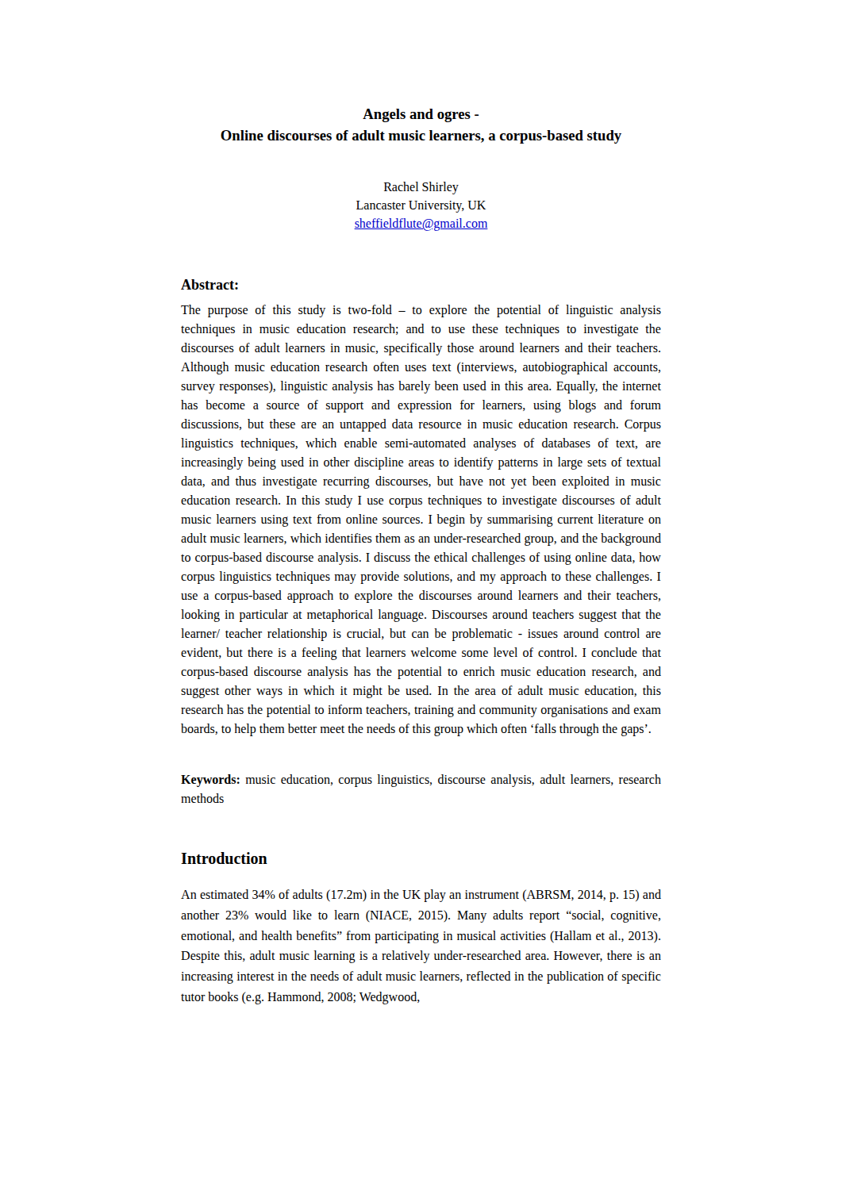Angels and ogres -
Online discourses of adult music learners, a corpus-based study
Rachel Shirley
Lancaster University, UK
sheffieldflute@gmail.com
Abstract:
The purpose of this study is two-fold – to explore the potential of linguistic analysis techniques in music education research; and to use these techniques to investigate the discourses of adult learners in music, specifically those around learners and their teachers. Although music education research often uses text (interviews, autobiographical accounts, survey responses), linguistic analysis has barely been used in this area. Equally, the internet has become a source of support and expression for learners, using blogs and forum discussions, but these are an untapped data resource in music education research. Corpus linguistics techniques, which enable semi-automated analyses of databases of text, are increasingly being used in other discipline areas to identify patterns in large sets of textual data, and thus investigate recurring discourses, but have not yet been exploited in music education research. In this study I use corpus techniques to investigate discourses of adult music learners using text from online sources. I begin by summarising current literature on adult music learners, which identifies them as an under-researched group, and the background to corpus-based discourse analysis. I discuss the ethical challenges of using online data, how corpus linguistics techniques may provide solutions, and my approach to these challenges. I use a corpus-based approach to explore the discourses around learners and their teachers, looking in particular at metaphorical language. Discourses around teachers suggest that the learner/ teacher relationship is crucial, but can be problematic - issues around control are evident, but there is a feeling that learners welcome some level of control. I conclude that corpus-based discourse analysis has the potential to enrich music education research, and suggest other ways in which it might be used. In the area of adult music education, this research has the potential to inform teachers, training and community organisations and exam boards, to help them better meet the needs of this group which often ‘falls through the gaps’.
Keywords: music education, corpus linguistics, discourse analysis, adult learners, research methods
Introduction
An estimated 34% of adults (17.2m) in the UK play an instrument (ABRSM, 2014, p. 15) and another 23% would like to learn (NIACE, 2015). Many adults report “social, cognitive, emotional, and health benefits” from participating in musical activities (Hallam et al., 2013). Despite this, adult music learning is a relatively under-researched area. However, there is an increasing interest in the needs of adult music learners, reflected in the publication of specific tutor books (e.g. Hammond, 2008; Wedgwood,